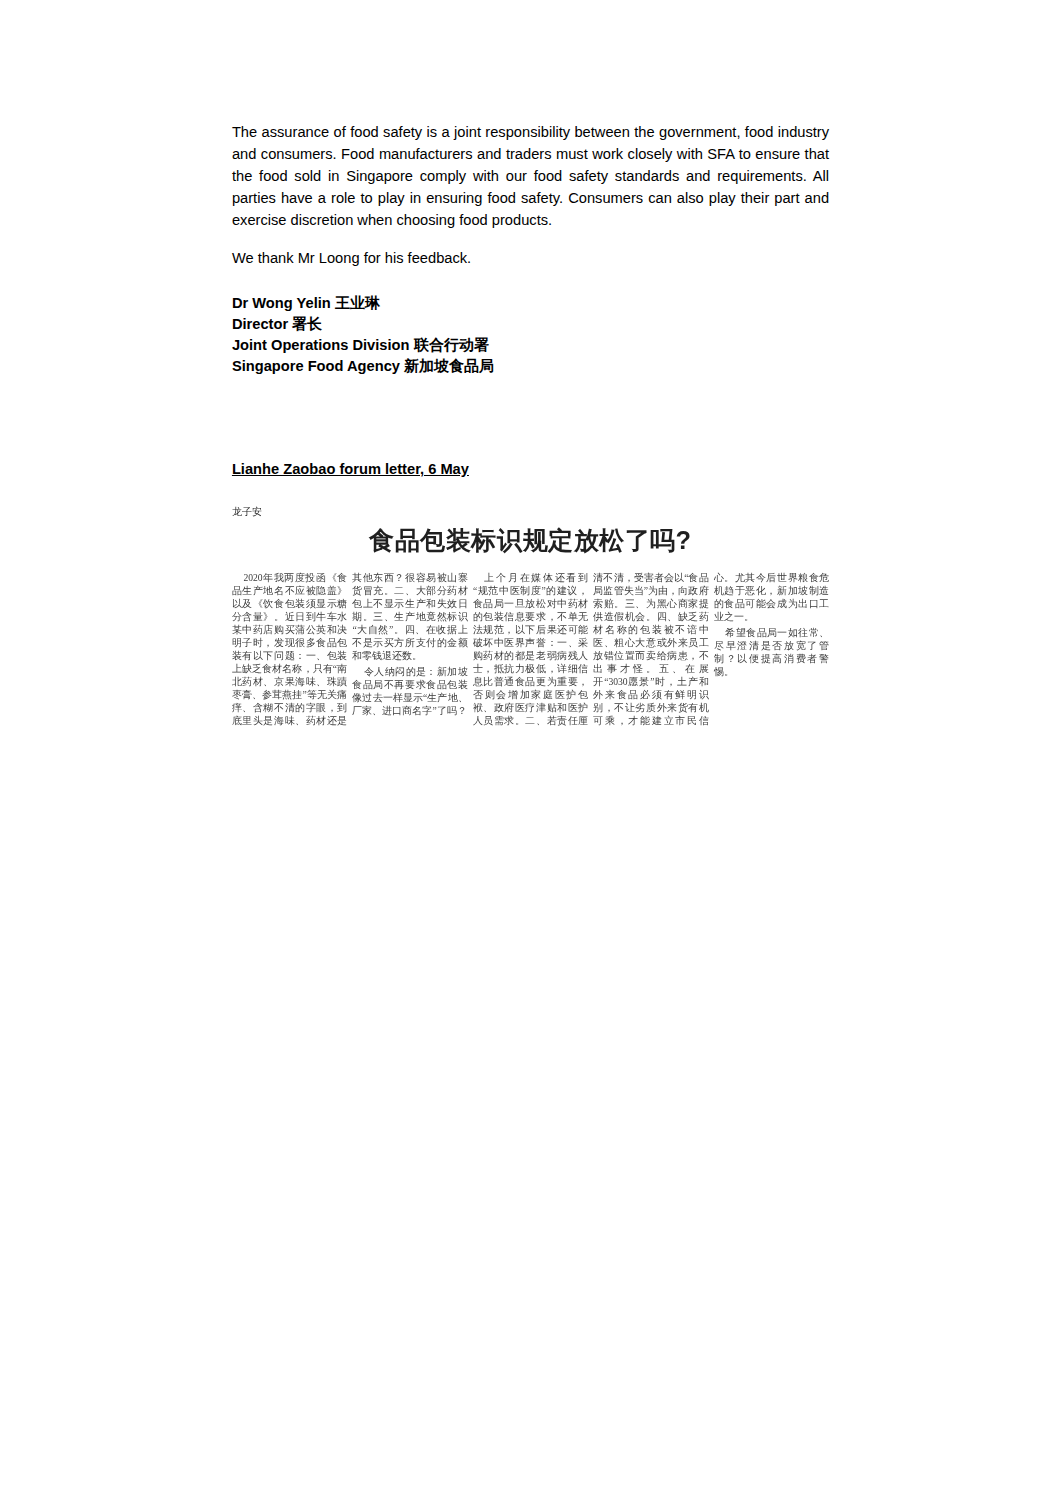The assurance of food safety is a joint responsibility between the government, food industry and consumers. Food manufacturers and traders must work closely with SFA to ensure that the food sold in Singapore comply with our food safety standards and requirements. All parties have a role to play in ensuring food safety. Consumers can also play their part and exercise discretion when choosing food products.
We thank Mr Loong for his feedback.
Dr Wong Yelin 王业琳
Director 署长
Joint Operations Division 联合行动署
Singapore Food Agency 新加坡食品局
Lianhe Zaobao forum letter, 6 May
龙子安
食品包装标识规定放松了吗?
2020年我两度投函《食品生产地名不应被隐盖》以及《饮食包装须显示糖分含量》。近日到牛车水某中药店购买蒲公英和决明子时，发现很多食品包装有以下问题：一、包装上缺乏食材名称，只有“南北药材、京果海味、珠蹟枣膏、参茸燕挂”等无关痛痒、含糊不清的字眼，到底里头是海味、药材还是其他东西？很容易被山寨货冒充。二、大部分药材包上不显示生产和失效日期。三、生产地竟然标识“大自然”。四、在收据上不是示买方所支付的金额和零钱退还数。
令人纳闷的是：新加坡食品局不再要求食品包装像过去一样显示“生产地、厂家、进口商名字”了吗？
上个月在媒体还看到“规范中医制度”的建议，食品局一旦放松对中药材的包装信息要求，不单无法规范，以下后果还可能破坏中医界声誉：一、采购药材的都是老弱病残人士，抵抗力极低，详细信息比普通食品更为重要，否则会增加家庭医护包袱、政府医疗津贴和医护人员需求。二、若责任厘清不清，受害者会以“食品局监管失当”为由，向政府索赔。三、为黑心商家提供造假机会。四、缺乏药材名称的包装被不谙中医、粗心大意或外来员工放错位置而卖给病患，不出事才怪。五、在展开“3030愿景”时，土产和外来食品必须有鲜明识别，不让劣质外来货有机可乘，才能建立市民信心。尤其今后世界粮食危机趋于恶化，新加坡制造的食品可能会成为出口工业之一。
希望食品局一如往常、尽早澄清是否放宽了管制？以便提高消费者警惕。